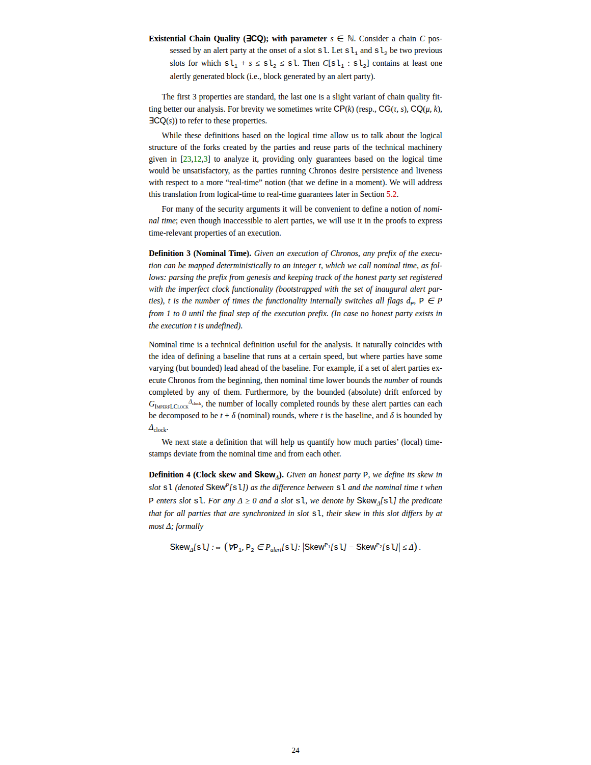Existential Chain Quality (∃CQ); with parameter s ∈ ℕ. Consider a chain C possessed by an alert party at the onset of a slot sl. Let sl1 and sl2 be two previous slots for which sl1 + s ≤ sl2 ≤ sl. Then C[sl1 : sl2] contains at least one alertly generated block (i.e., block generated by an alert party).
The first 3 properties are standard, the last one is a slight variant of chain quality fitting better our analysis. For brevity we sometimes write CP(k) (resp., CG(τ, s), CQ(μ, k), ∃CQ(s)) to refer to these properties.
While these definitions based on the logical time allow us to talk about the logical structure of the forks created by the parties and reuse parts of the technical machinery given in [23,12,3] to analyze it, providing only guarantees based on the logical time would be unsatisfactory, as the parties running Chronos desire persistence and liveness with respect to a more “real-time” notion (that we define in a moment). We will address this translation from logical-time to real-time guarantees later in Section 5.2.
For many of the security arguments it will be convenient to define a notion of nominal time; even though inaccessible to alert parties, we will use it in the proofs to express time-relevant properties of an execution.
Definition 3 (Nominal Time). Given an execution of Chronos, any prefix of the execution can be mapped deterministically to an integer t, which we call nominal time, as follows: parsing the prefix from genesis and keeping track of the honest party set registered with the imperfect clock functionality (bootstrapped with the set of inaugural alert parties), t is the number of times the functionality internally switches all flags dP, P ∈ P from 1 to 0 until the final step of the execution prefix. (In case no honest party exists in the execution t is undefined).
Nominal time is a technical definition useful for the analysis. It naturally coincides with the idea of defining a baseline that runs at a certain speed, but where parties have some varying (but bounded) lead ahead of the baseline. For example, if a set of alert parties execute Chronos from the beginning, then nominal time lower bounds the number of rounds completed by any of them. Furthermore, by the bounded (absolute) drift enforced by GImperfLClockΔclock, the number of locally completed rounds by these alert parties can each be decomposed to be t + δ (nominal) rounds, where t is the baseline, and δ is bounded by Δclock.
We next state a definition that will help us quantify how much parties’ (local) timestamps deviate from the nominal time and from each other.
Definition 4 (Clock skew and SkewΔ). Given an honest party P, we define its skew in slot sl (denoted SkewP[sl]) as the difference between sl and the nominal time t when P enters slot sl. For any Δ ≥ 0 and a slot sl, we denote by SkewΔ[sl] the predicate that for all parties that are synchronized in slot sl, their skew in this slot differs by at most Δ; formally
SkewΔ[sl] :⇔ (∀P1, P2 ∈ Palert[sl]: |SkewP1[sl] − SkewP2[sl]| ≤ Δ) .
24